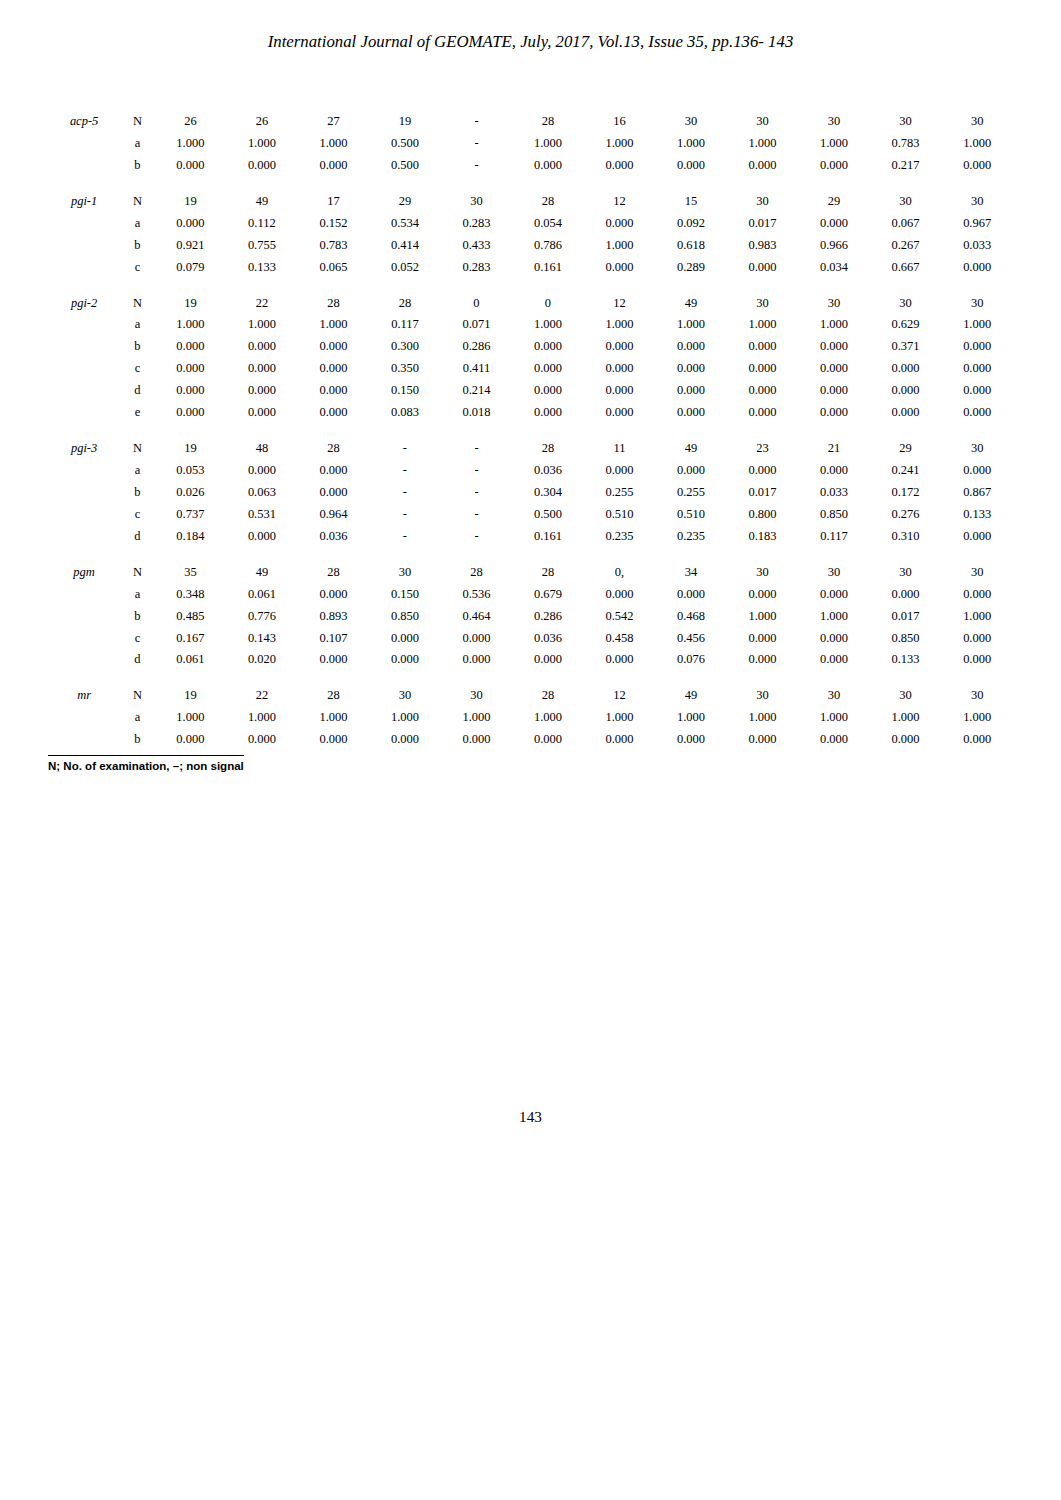International Journal of GEOMATE, July, 2017, Vol.13, Issue 35, pp.136- 143
| acp-5 | N | 26 | 26 | 27 | 19 | - | 28 | 16 | 30 | 30 | 30 | 30 | 30 |
| | a | 1.000 | 1.000 | 1.000 | 0.500 | - | 1.000 | 1.000 | 1.000 | 1.000 | 1.000 | 0.783 | 1.000 |
| | b | 0.000 | 0.000 | 0.000 | 0.500 | - | 0.000 | 0.000 | 0.000 | 0.000 | 0.000 | 0.217 | 0.000 |
| pgi-1 | N | 19 | 49 | 17 | 29 | 30 | 28 | 12 | 15 | 30 | 29 | 30 | 30 |
| | a | 0.000 | 0.112 | 0.152 | 0.534 | 0.283 | 0.054 | 0.000 | 0.092 | 0.017 | 0.000 | 0.067 | 0.967 |
| | b | 0.921 | 0.755 | 0.783 | 0.414 | 0.433 | 0.786 | 1.000 | 0.618 | 0.983 | 0.966 | 0.267 | 0.033 |
| | c | 0.079 | 0.133 | 0.065 | 0.052 | 0.283 | 0.161 | 0.000 | 0.289 | 0.000 | 0.034 | 0.667 | 0.000 |
| pgi-2 | N | 19 | 22 | 28 | 28 | 0 | 0 | 12 | 49 | 30 | 30 | 30 | 30 |
| | a | 1.000 | 1.000 | 1.000 | 0.117 | 0.071 | 1.000 | 1.000 | 1.000 | 1.000 | 1.000 | 0.629 | 1.000 |
| | b | 0.000 | 0.000 | 0.000 | 0.300 | 0.286 | 0.000 | 0.000 | 0.000 | 0.000 | 0.000 | 0.371 | 0.000 |
| | c | 0.000 | 0.000 | 0.000 | 0.350 | 0.411 | 0.000 | 0.000 | 0.000 | 0.000 | 0.000 | 0.000 | 0.000 |
| | d | 0.000 | 0.000 | 0.000 | 0.150 | 0.214 | 0.000 | 0.000 | 0.000 | 0.000 | 0.000 | 0.000 | 0.000 |
| | e | 0.000 | 0.000 | 0.000 | 0.083 | 0.018 | 0.000 | 0.000 | 0.000 | 0.000 | 0.000 | 0.000 | 0.000 |
| pgi-3 | N | 19 | 48 | 28 | - | - | 28 | 11 | 49 | 23 | 21 | 29 | 30 |
| | a | 0.053 | 0.000 | 0.000 | - | - | 0.036 | 0.000 | 0.000 | 0.000 | 0.000 | 0.241 | 0.000 |
| | b | 0.026 | 0.063 | 0.000 | - | - | 0.304 | 0.255 | 0.255 | 0.017 | 0.033 | 0.172 | 0.867 |
| | c | 0.737 | 0.531 | 0.964 | - | - | 0.500 | 0.510 | 0.510 | 0.800 | 0.850 | 0.276 | 0.133 |
| | d | 0.184 | 0.000 | 0.036 | - | - | 0.161 | 0.235 | 0.235 | 0.183 | 0.117 | 0.310 | 0.000 |
| pgm | N | 35 | 49 | 28 | 30 | 28 | 28 | 0, | 34 | 30 | 30 | 30 | 30 |
| | a | 0.348 | 0.061 | 0.000 | 0.150 | 0.536 | 0.679 | 0.000 | 0.000 | 0.000 | 0.000 | 0.000 | 0.000 |
| | b | 0.485 | 0.776 | 0.893 | 0.850 | 0.464 | 0.286 | 0.542 | 0.468 | 1.000 | 1.000 | 0.017 | 1.000 |
| | c | 0.167 | 0.143 | 0.107 | 0.000 | 0.000 | 0.036 | 0.458 | 0.456 | 0.000 | 0.000 | 0.850 | 0.000 |
| | d | 0.061 | 0.020 | 0.000 | 0.000 | 0.000 | 0.000 | 0.000 | 0.076 | 0.000 | 0.000 | 0.133 | 0.000 |
| mr | N | 19 | 22 | 28 | 30 | 30 | 28 | 12 | 49 | 30 | 30 | 30 | 30 |
| | a | 1.000 | 1.000 | 1.000 | 1.000 | 1.000 | 1.000 | 1.000 | 1.000 | 1.000 | 1.000 | 1.000 | 1.000 |
| | b | 0.000 | 0.000 | 0.000 | 0.000 | 0.000 | 0.000 | 0.000 | 0.000 | 0.000 | 0.000 | 0.000 | 0.000 |
N; No. of examination, –; non signal
143